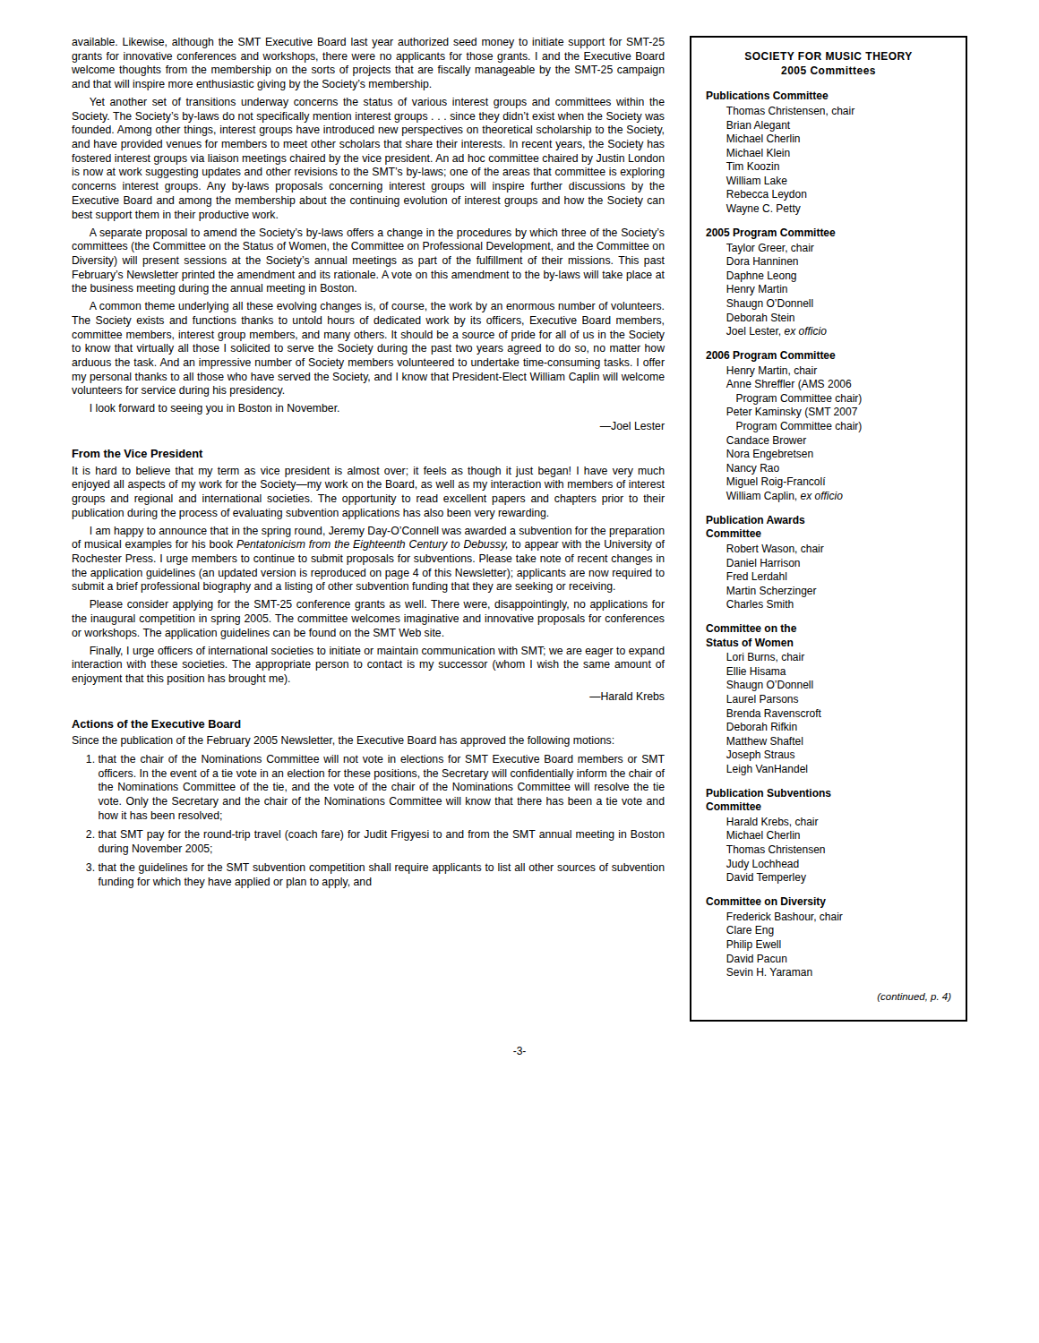available. Likewise, although the SMT Executive Board last year authorized seed money to initiate support for SMT-25 grants for innovative conferences and workshops, there were no applicants for those grants. I and the Executive Board welcome thoughts from the membership on the sorts of projects that are fiscally manageable by the SMT-25 campaign and that will inspire more enthusiastic giving by the Society’s membership.
Yet another set of transitions underway concerns the status of various interest groups and committees within the Society. The Society’s by-laws do not specifically mention interest groups . . . since they didn’t exist when the Society was founded. Among other things, interest groups have introduced new perspectives on theoretical scholarship to the Society, and have provided venues for members to meet other scholars that share their interests. In recent years, the Society has fostered interest groups via liaison meetings chaired by the vice president. An ad hoc committee chaired by Justin London is now at work suggesting updates and other revisions to the SMT’s by-laws; one of the areas that committee is exploring concerns interest groups. Any by-laws proposals concerning interest groups will inspire further discussions by the Executive Board and among the membership about the continuing evolution of interest groups and how the Society can best support them in their productive work.
A separate proposal to amend the Society’s by-laws offers a change in the procedures by which three of the Society’s committees (the Committee on the Status of Women, the Committee on Professional Development, and the Committee on Diversity) will present sessions at the Society’s annual meetings as part of the fulfillment of their missions. This past February’s Newsletter printed the amendment and its rationale. A vote on this amendment to the by-laws will take place at the business meeting during the annual meeting in Boston.
A common theme underlying all these evolving changes is, of course, the work by an enormous number of volunteers. The Society exists and functions thanks to untold hours of dedicated work by its officers, Executive Board members, committee members, interest group members, and many others. It should be a source of pride for all of us in the Society to know that virtually all those I solicited to serve the Society during the past two years agreed to do so, no matter how arduous the task. And an impressive number of Society members volunteered to undertake time-consuming tasks. I offer my personal thanks to all those who have served the Society, and I know that President-Elect William Caplin will welcome volunteers for service during his presidency.
I look forward to seeing you in Boston in November.
—Joel Lester
From the Vice President
It is hard to believe that my term as vice president is almost over; it feels as though it just began! I have very much enjoyed all aspects of my work for the Society—my work on the Board, as well as my interaction with members of interest groups and regional and international societies. The opportunity to read excellent papers and chapters prior to their publication during the process of evaluating subvention applications has also been very rewarding.
I am happy to announce that in the spring round, Jeremy Day-O’Connell was awarded a subvention for the preparation of musical examples for his book Pentatonicism from the Eighteenth Century to Debussy, to appear with the University of Rochester Press. I urge members to continue to submit proposals for subventions. Please take note of recent changes in the application guidelines (an updated version is reproduced on page 4 of this Newsletter); applicants are now required to submit a brief professional biography and a listing of other subvention funding that they are seeking or receiving.
Please consider applying for the SMT-25 conference grants as well. There were, disappointingly, no applications for the inaugural competition in spring 2005. The committee welcomes imaginative and innovative proposals for conferences or workshops. The application guidelines can be found on the SMT Web site.
Finally, I urge officers of international societies to initiate or maintain communication with SMT; we are eager to expand interaction with these societies. The appropriate person to contact is my successor (whom I wish the same amount of enjoyment that this position has brought me).
—Harald Krebs
Actions of the Executive Board
Since the publication of the February 2005 Newsletter, the Executive Board has approved the following motions:
that the chair of the Nominations Committee will not vote in elections for SMT Executive Board members or SMT officers. In the event of a tie vote in an election for these positions, the Secretary will confidentially inform the chair of the Nominations Committee of the tie, and the vote of the chair of the Nominations Committee will resolve the tie vote. Only the Secretary and the chair of the Nominations Committee will know that there has been a tie vote and how it has been resolved;
that SMT pay for the round-trip travel (coach fare) for Judit Frigyesi to and from the SMT annual meeting in Boston during November 2005;
that the guidelines for the SMT subvention competition shall require applicants to list all other sources of subvention funding for which they have applied or plan to apply, and
SOCIETY FOR MUSIC THEORY
2005 Committees
Publications Committee
Thomas Christensen, chair
Brian Alegant
Michael Cherlin
Michael Klein
Tim Koozin
William Lake
Rebecca Leydon
Wayne C. Petty
2005 Program Committee
Taylor Greer, chair
Dora Hanninen
Daphne Leong
Henry Martin
Shaugn O’Donnell
Deborah Stein
Joel Lester, ex officio
2006 Program Committee
Henry Martin, chair
Anne Shreffler (AMS 2006Program Committee chair)
Peter Kaminsky (SMT 2007Program Committee chair)
Candace Brower
Nora Engebretsen
Nancy Rao
Miguel Roig-Francolí
William Caplin, ex officio
Publication Awards
Committee
Robert Wason, chair
Daniel Harrison
Fred Lerdahl
Martin Scherzinger
Charles Smith
Committee on the
Status of Women
Lori Burns, chair
Ellie Hisama
Shaugn O’Donnell
Laurel Parsons
Brenda Ravenscroft
Deborah Rifkin
Matthew Shaftel
Joseph Straus
Leigh VanHandel
Publication Subventions
Committee
Harald Krebs, chair
Michael Cherlin
Thomas Christensen
Judy Lochhead
David Temperley
Committee on Diversity
Frederick Bashour, chair
Clare Eng
Philip Ewell
David Pacun
Sevin H. Yaraman
(continued, p. 4)
-3-